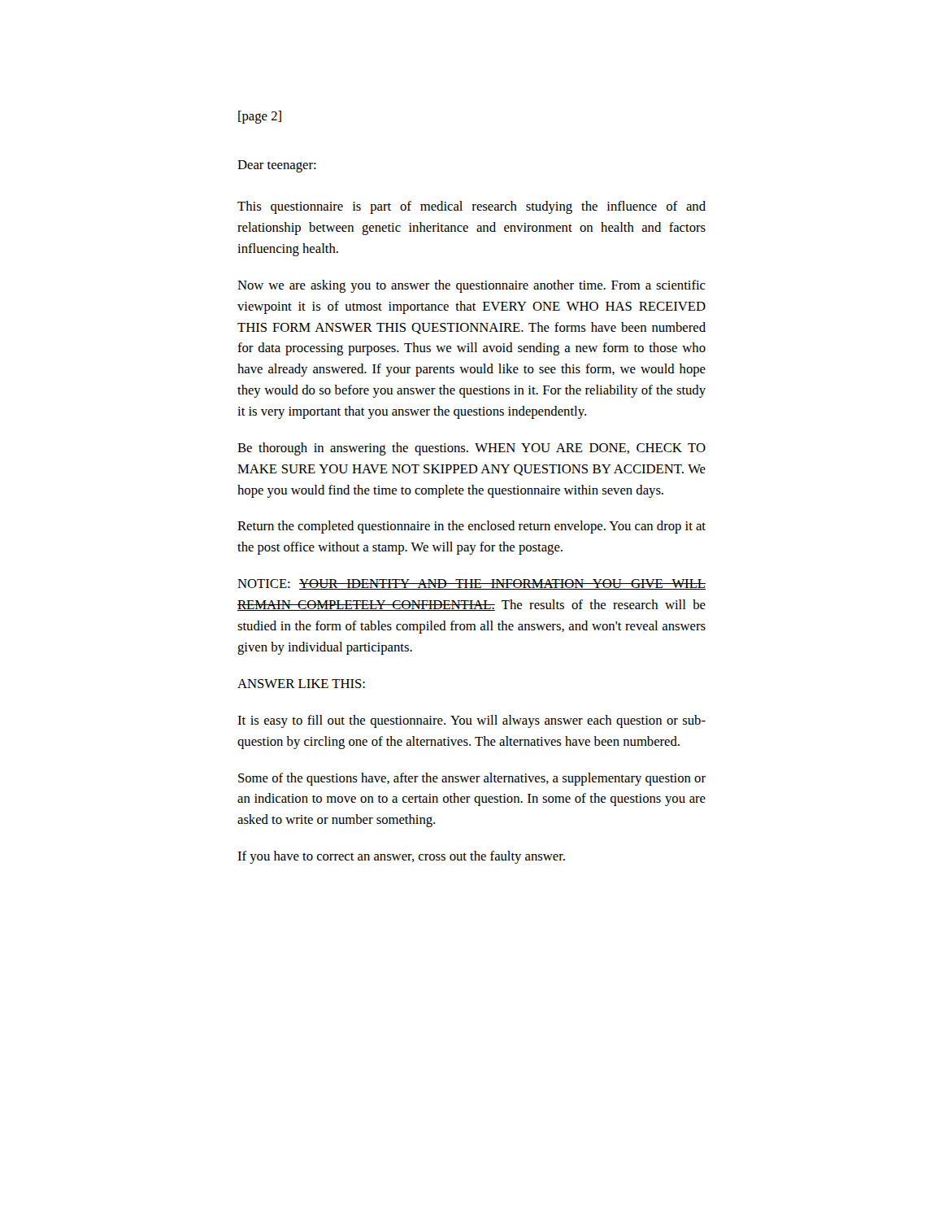[page 2]
Dear teenager:
This questionnaire is part of medical research studying the influence of and relationship between genetic inheritance and environment on health and factors influencing health.
Now we are asking you to answer the questionnaire another time. From a scientific viewpoint it is of utmost importance that every one who has received this form answer this questionnaire. The forms have been numbered for data processing purposes. Thus we will avoid sending a new form to those who have already answered. If your parents would like to see this form, we would hope they would do so before you answer the questions in it. For the reliability of the study it is very important that you answer the questions independently.
Be thorough in answering the questions. When you are done, check to make sure you have not skipped any questions by accident. We hope you would find the time to complete the questionnaire within seven days.
Return the completed questionnaire in the enclosed return envelope. You can drop it at the post office without a stamp. We will pay for the postage.
NOTICE: YOUR IDENTITY AND THE INFORMATION YOU GIVE WILL REMAIN COMPLETELY CONFIDENTIAL. The results of the research will be studied in the form of tables compiled from all the answers, and won't reveal answers given by individual participants.
ANSWER LIKE THIS:
It is easy to fill out the questionnaire. You will always answer each question or sub-question by circling one of the alternatives. The alternatives have been numbered.
Some of the questions have, after the answer alternatives, a supplementary question or an indication to move on to a certain other question. In some of the questions you are asked to write or number something.
If you have to correct an answer, cross out the faulty answer.